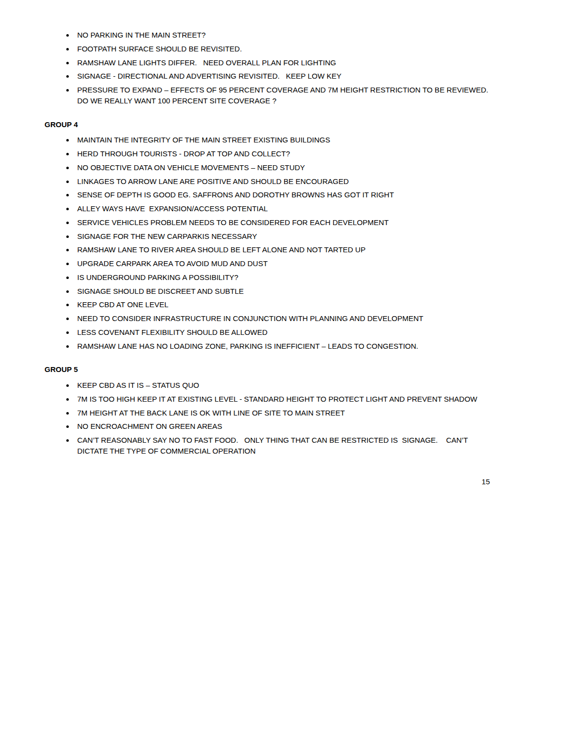NO PARKING IN THE MAIN STREET?
FOOTPATH SURFACE SHOULD BE REVISITED.
RAMSHAW LANE LIGHTS DIFFER. NEED OVERALL PLAN FOR LIGHTING
SIGNAGE - DIRECTIONAL AND ADVERTISING REVISITED. KEEP LOW KEY
PRESSURE TO EXPAND – EFFECTS OF 95 PERCENT COVERAGE AND 7M HEIGHT RESTRICTION TO BE REVIEWED. DO WE REALLY WANT 100 PERCENT SITE COVERAGE ?
GROUP 4
MAINTAIN THE INTEGRITY OF THE MAIN STREET EXISTING BUILDINGS
HERD THROUGH TOURISTS - DROP AT TOP AND COLLECT?
NO OBJECTIVE DATA ON VEHICLE MOVEMENTS – NEED STUDY
LINKAGES TO ARROW LANE ARE POSITIVE AND SHOULD BE ENCOURAGED
SENSE OF DEPTH IS GOOD EG. SAFFRONS AND DOROTHY BROWNS HAS GOT IT RIGHT
ALLEY WAYS HAVE EXPANSION/ACCESS POTENTIAL
SERVICE VEHICLES PROBLEM NEEDS TO BE CONSIDERED FOR EACH DEVELOPMENT
SIGNAGE FOR THE NEW CARPARKIS NECESSARY
RAMSHAW LANE TO RIVER AREA SHOULD BE LEFT ALONE AND NOT TARTED UP
UPGRADE CARPARK AREA TO AVOID MUD AND DUST
IS UNDERGROUND PARKING A POSSIBILITY?
SIGNAGE SHOULD BE DISCREET AND SUBTLE
KEEP CBD AT ONE LEVEL
NEED TO CONSIDER INFRASTRUCTURE IN CONJUNCTION WITH PLANNING AND DEVELOPMENT
LESS COVENANT FLEXIBILITY SHOULD BE ALLOWED
RAMSHAW LANE HAS NO LOADING ZONE, PARKING IS INEFFICIENT – LEADS TO CONGESTION.
GROUP 5
KEEP CBD AS IT IS – STATUS QUO
7M IS TOO HIGH KEEP IT AT EXISTING LEVEL - STANDARD HEIGHT TO PROTECT LIGHT AND PREVENT SHADOW
7M HEIGHT AT THE BACK LANE IS OK WITH LINE OF SITE TO MAIN STREET
NO ENCROACHMENT ON GREEN AREAS
CAN’T REASONABLY SAY NO TO FAST FOOD. ONLY THING THAT CAN BE RESTRICTED IS SIGNAGE. CAN’T DICTATE THE TYPE OF COMMERCIAL OPERATION
15